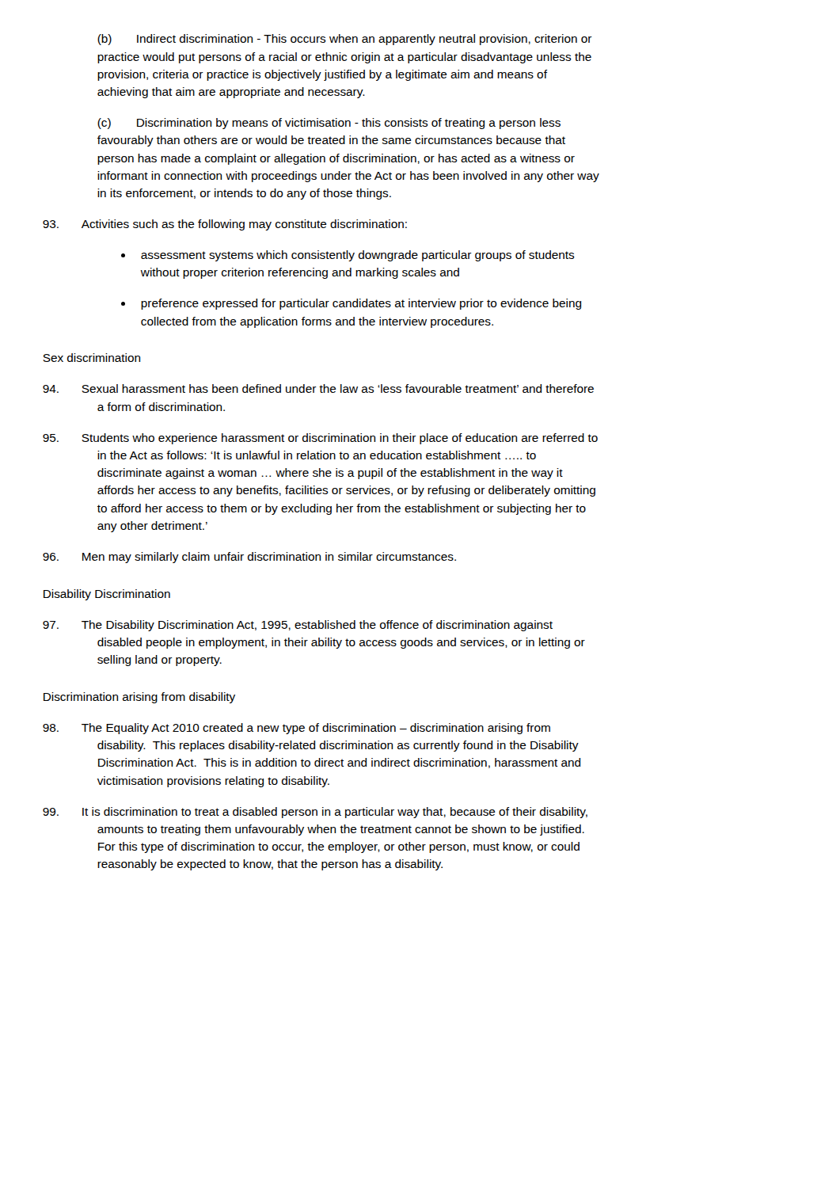(b) Indirect discrimination - This occurs when an apparently neutral provision, criterion or practice would put persons of a racial or ethnic origin at a particular disadvantage unless the provision, criteria or practice is objectively justified by a legitimate aim and means of achieving that aim are appropriate and necessary.
(c) Discrimination by means of victimisation - this consists of treating a person less favourably than others are or would be treated in the same circumstances because that person has made a complaint or allegation of discrimination, or has acted as a witness or informant in connection with proceedings under the Act or has been involved in any other way in its enforcement, or intends to do any of those things.
93. Activities such as the following may constitute discrimination:
assessment systems which consistently downgrade particular groups of students without proper criterion referencing and marking scales and
preference expressed for particular candidates at interview prior to evidence being collected from the application forms and the interview procedures.
Sex discrimination
94. Sexual harassment has been defined under the law as ‘less favourable treatment’ and therefore a form of discrimination.
95. Students who experience harassment or discrimination in their place of education are referred to in the Act as follows: ‘It is unlawful in relation to an education establishment ….. to discriminate against a woman … where she is a pupil of the establishment in the way it affords her access to any benefits, facilities or services, or by refusing or deliberately omitting to afford her access to them or by excluding her from the establishment or subjecting her to any other detriment.’
96. Men may similarly claim unfair discrimination in similar circumstances.
Disability Discrimination
97. The Disability Discrimination Act, 1995, established the offence of discrimination against disabled people in employment, in their ability to access goods and services, or in letting or selling land or property.
Discrimination arising from disability
98. The Equality Act 2010 created a new type of discrimination – discrimination arising from disability. This replaces disability-related discrimination as currently found in the Disability Discrimination Act. This is in addition to direct and indirect discrimination, harassment and victimisation provisions relating to disability.
99. It is discrimination to treat a disabled person in a particular way that, because of their disability, amounts to treating them unfavourably when the treatment cannot be shown to be justified. For this type of discrimination to occur, the employer, or other person, must know, or could reasonably be expected to know, that the person has a disability.